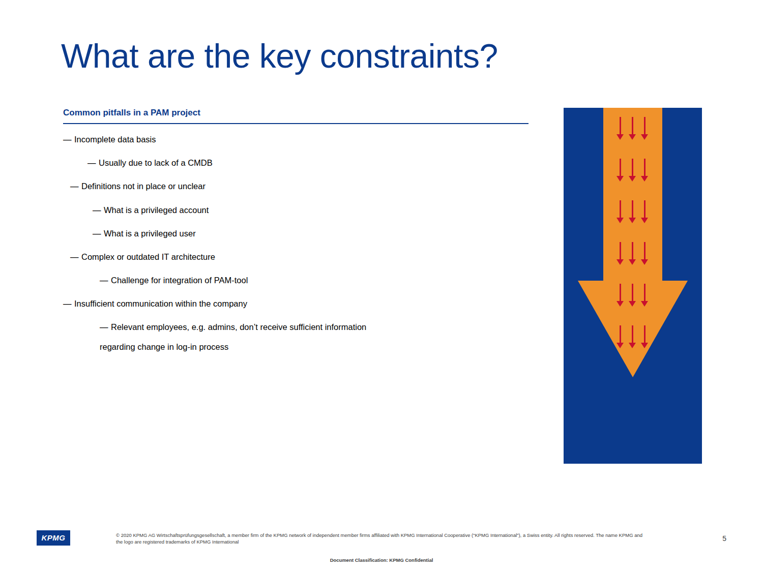What are the key constraints?
Common pitfalls in a PAM project
—Incomplete data basis
—Usually due to lack of a CMDB
—Definitions not in place or unclear
—What is a privileged account
—What is a privileged user
—Complex or outdated IT architecture
—Challenge for integration of PAM-tool
—Insufficient communication within the company
—Relevant employees, e.g. admins, don’t receive sufficient information
regarding change in log-in process
KPMG
© 2020 KPMG AG Wirtschaftsprüfungsgesellschaft, a member firm of the KPMG network of independent member firms affiliated with KPMG International Cooperative (“KPMG International”), a Swiss entity. All rights reserved. The name KPMG and the logo are registered trademarks of KPMG International
5
Document Classification: KPMG Confidential